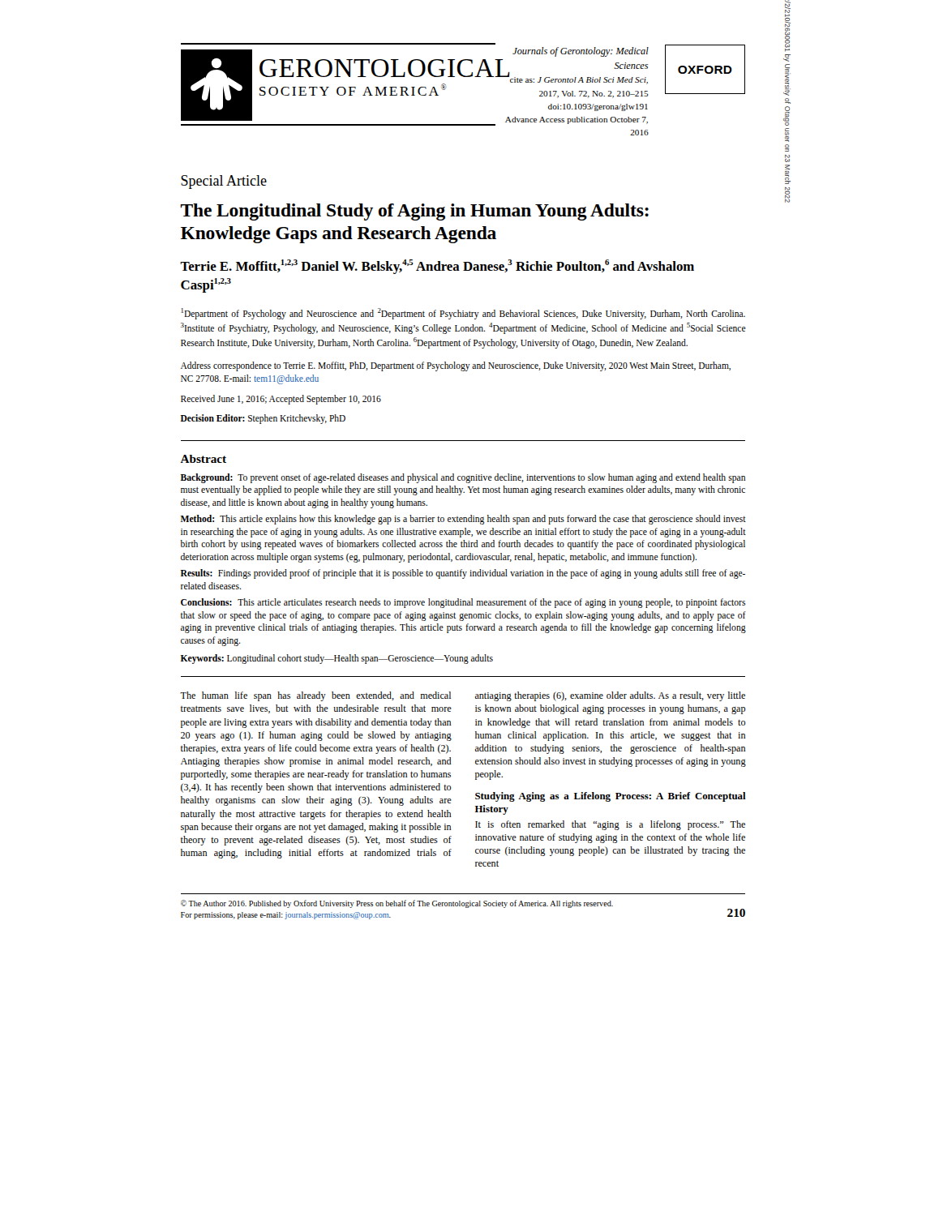Downloaded from https://academic.oup.com/biomedgerontology/article/72/2/210/2630031 by University of Otago user on 23 March 2022
GERONTOLOGICAL
SOCIETY OF AMERICA®
Journals of Gerontology: Medical Sciences
cite as: J Gerontol A Biol Sci Med Sci, 2017, Vol. 72, No. 2, 210–215
doi:10.1093/gerona/glw191
Advance Access publication October 7, 2016
OXFORD
Special Article
The Longitudinal Study of Aging in Human Young Adults:
Knowledge Gaps and Research Agenda
Terrie E. Moffitt,1,2,3 Daniel W. Belsky,4,5 Andrea Danese,3 Richie Poulton,6 and Avshalom Caspi1,2,3
1Department of Psychology and Neuroscience and 2Department of Psychiatry and Behavioral Sciences, Duke University, Durham, North Carolina. 3Institute of Psychiatry, Psychology, and Neuroscience, King’s College London. 4Department of Medicine, School of Medicine and 5Social Science Research Institute, Duke University, Durham, North Carolina. 6Department of Psychology, University of Otago, Dunedin, New Zealand.
Address correspondence to Terrie E. Moffitt, PhD, Department of Psychology and Neuroscience, Duke University, 2020 West Main Street, Durham, NC 27708. E-mail: tem11@duke.edu
Received June 1, 2016; Accepted September 10, 2016
Decision Editor: Stephen Kritchevsky, PhD
Abstract
Background: To prevent onset of age-related diseases and physical and cognitive decline, interventions to slow human aging and extend health span must eventually be applied to people while they are still young and healthy. Yet most human aging research examines older adults, many with chronic disease, and little is known about aging in healthy young humans.
Method: This article explains how this knowledge gap is a barrier to extending health span and puts forward the case that geroscience should invest in researching the pace of aging in young adults. As one illustrative example, we describe an initial effort to study the pace of aging in a young-adult birth cohort by using repeated waves of biomarkers collected across the third and fourth decades to quantify the pace of coordinated physiological deterioration across multiple organ systems (eg, pulmonary, periodontal, cardiovascular, renal, hepatic, metabolic, and immune function).
Results: Findings provided proof of principle that it is possible to quantify individual variation in the pace of aging in young adults still free of age-related diseases.
Conclusions: This article articulates research needs to improve longitudinal measurement of the pace of aging in young people, to pinpoint factors that slow or speed the pace of aging, to compare pace of aging against genomic clocks, to explain slow-aging young adults, and to apply pace of aging in preventive clinical trials of antiaging therapies. This article puts forward a research agenda to fill the knowledge gap concerning lifelong causes of aging.
Keywords: Longitudinal cohort study—Health span—Geroscience—Young adults
The human life span has already been extended, and medical treatments save lives, but with the undesirable result that more people are living extra years with disability and dementia today than 20 years ago (1). If human aging could be slowed by antiaging therapies, extra years of life could become extra years of health (2). Antiaging therapies show promise in animal model research, and purportedly, some therapies are near-ready for translation to humans (3,4). It has recently been shown that interventions administered to healthy organisms can slow their aging (3). Young adults are naturally the most attractive targets for therapies to extend health span because their organs are not yet damaged, making it possible in theory to prevent age-related diseases (5). Yet, most studies of human aging, including initial efforts at randomized trials of antiaging therapies (6), examine older adults. As a result, very little is known about biological aging processes in young humans, a gap in knowledge that will retard translation from animal models to human clinical application. In this article, we suggest that in addition to studying seniors, the geroscience of health-span extension should also invest in studying processes of aging in young people.
Studying Aging as a Lifelong Process: A Brief Conceptual History
It is often remarked that “aging is a lifelong process.” The innovative nature of studying aging in the context of the whole life course (including young people) can be illustrated by tracing the recent
© The Author 2016. Published by Oxford University Press on behalf of The Gerontological Society of America. All rights reserved.
For permissions, please e-mail: journals.permissions@oup.com.
210